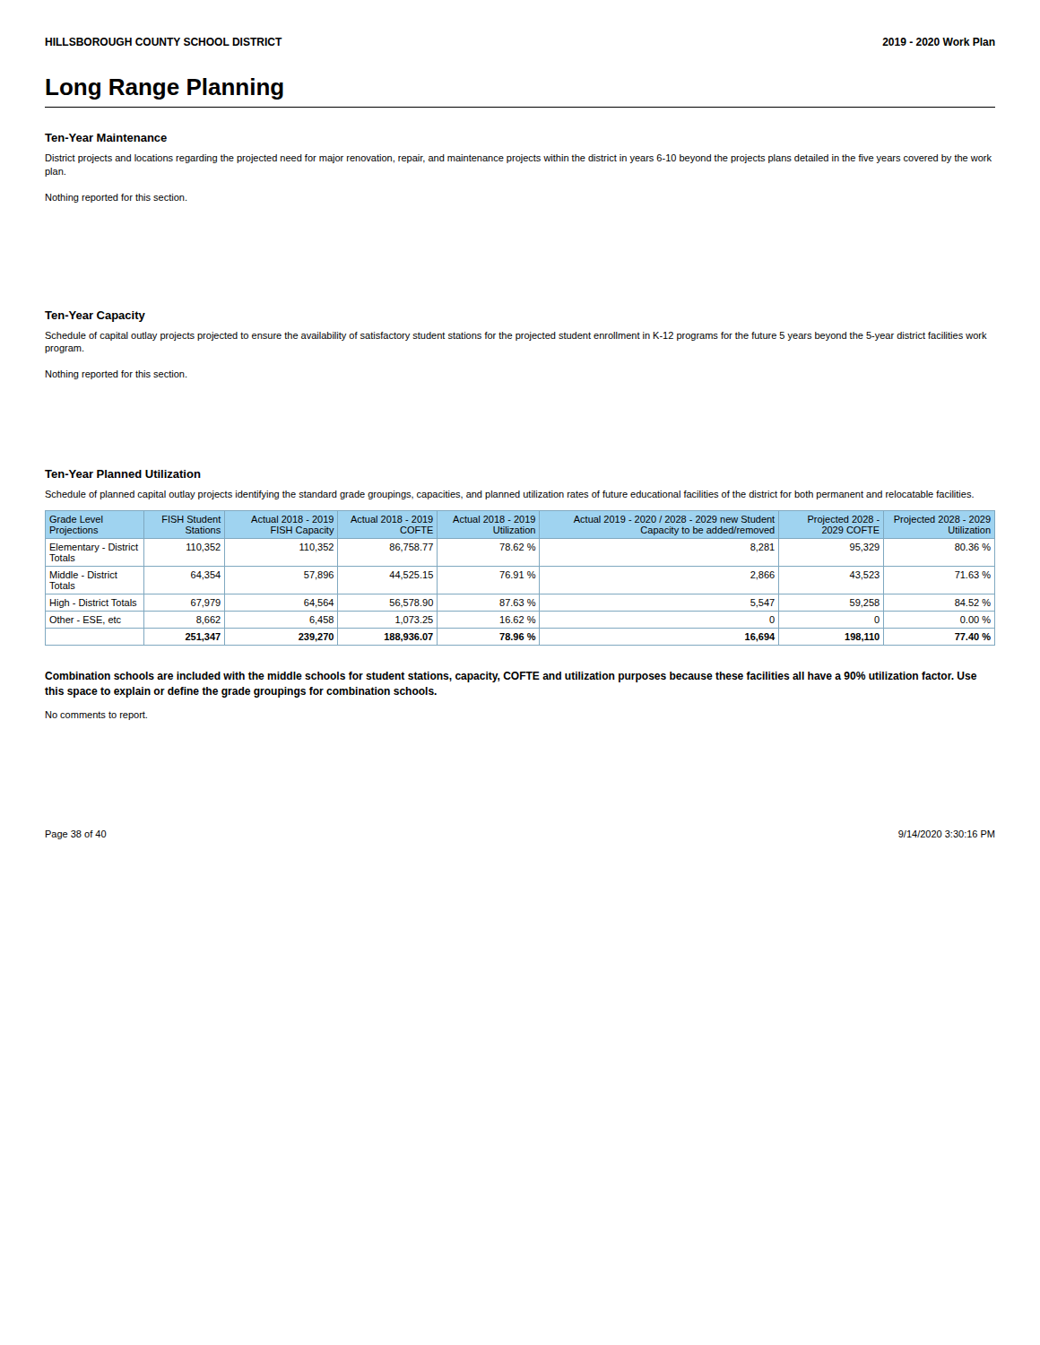HILLSBOROUGH COUNTY SCHOOL DISTRICT
2019 - 2020 Work Plan
Long Range Planning
Ten-Year Maintenance
District projects and locations regarding the projected need for major renovation, repair, and maintenance projects within the district in years 6-10 beyond the projects plans detailed in the five years covered by the work plan.
Nothing reported for this section.
Ten-Year Capacity
Schedule of capital outlay projects projected to ensure the availability of satisfactory student stations for the projected student enrollment in K-12 programs for the future 5 years beyond the 5-year district facilities work program.
Nothing reported for this section.
Ten-Year Planned Utilization
Schedule of planned capital outlay projects identifying the standard grade groupings, capacities, and planned utilization rates of future educational facilities of the district for both permanent and relocatable facilities.
| Grade Level Projections | FISH Student Stations | Actual 2018 - 2019 FISH Capacity | Actual 2018 - 2019 COFTE | Actual 2018 - 2019 Utilization | Actual 2019 - 2020 / 2028 - 2029 new Student Capacity to be added/removed | Projected 2028 - 2029 COFTE | Projected 2028 - 2029 Utilization |
| --- | --- | --- | --- | --- | --- | --- | --- |
| Elementary - District Totals | 110,352 | 110,352 | 86,758.77 | 78.62 % | 8,281 | 95,329 | 80.36 % |
| Middle - District Totals | 64,354 | 57,896 | 44,525.15 | 76.91 % | 2,866 | 43,523 | 71.63 % |
| High - District Totals | 67,979 | 64,564 | 56,578.90 | 87.63 % | 5,547 | 59,258 | 84.52 % |
| Other - ESE, etc | 8,662 | 6,458 | 1,073.25 | 16.62 % | 0 | 0 | 0.00 % |
| | 251,347 | 239,270 | 188,936.07 | 78.96 % | 16,694 | 198,110 | 77.40 % |
Combination schools are included with the middle schools for student stations, capacity, COFTE and utilization purposes because these facilities all have a 90% utilization factor. Use this space to explain or define the grade groupings for combination schools.
No comments to report.
Page 38 of 40
9/14/2020 3:30:16 PM